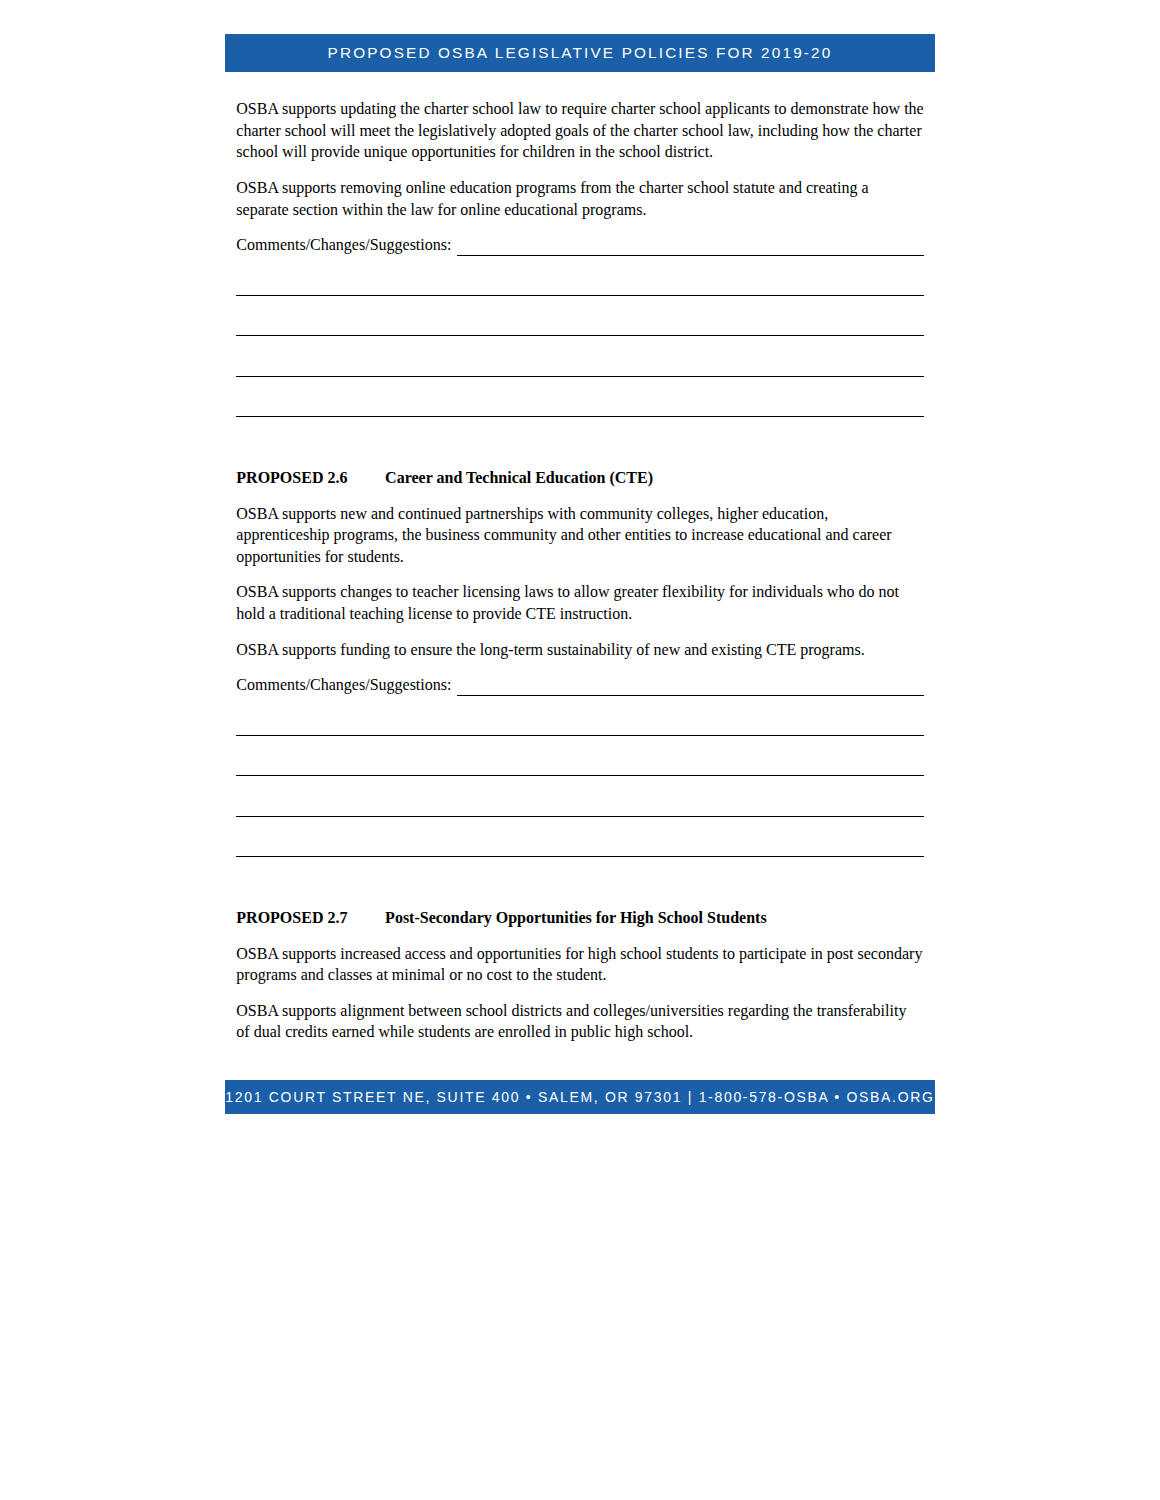Proposed OSBA Legislative Policies for 2019-20
OSBA supports updating the charter school law to require charter school applicants to demonstrate how the charter school will meet the legislatively adopted goals of the charter school law, including how the charter school will provide unique opportunities for children in the school district.
OSBA supports removing online education programs from the charter school statute and creating a separate section within the law for online educational programs.
Comments/Changes/Suggestions:
PROPOSED 2.6 Career and Technical Education (CTE)
OSBA supports new and continued partnerships with community colleges, higher education, apprenticeship programs, the business community and other entities to increase educational and career opportunities for students.
OSBA supports changes to teacher licensing laws to allow greater flexibility for individuals who do not hold a traditional teaching license to provide CTE instruction.
OSBA supports funding to ensure the long-term sustainability of new and existing CTE programs.
Comments/Changes/Suggestions:
PROPOSED 2.7 Post-Secondary Opportunities for High School Students
OSBA supports increased access and opportunities for high school students to participate in post secondary programs and classes at minimal or no cost to the student.
OSBA supports alignment between school districts and colleges/universities regarding the transferability of dual credits earned while students are enrolled in public high school.
1201 Court Street NE, Suite 400 • Salem, OR 97301 | 1-800-578-OSBA • OSBA.ORG